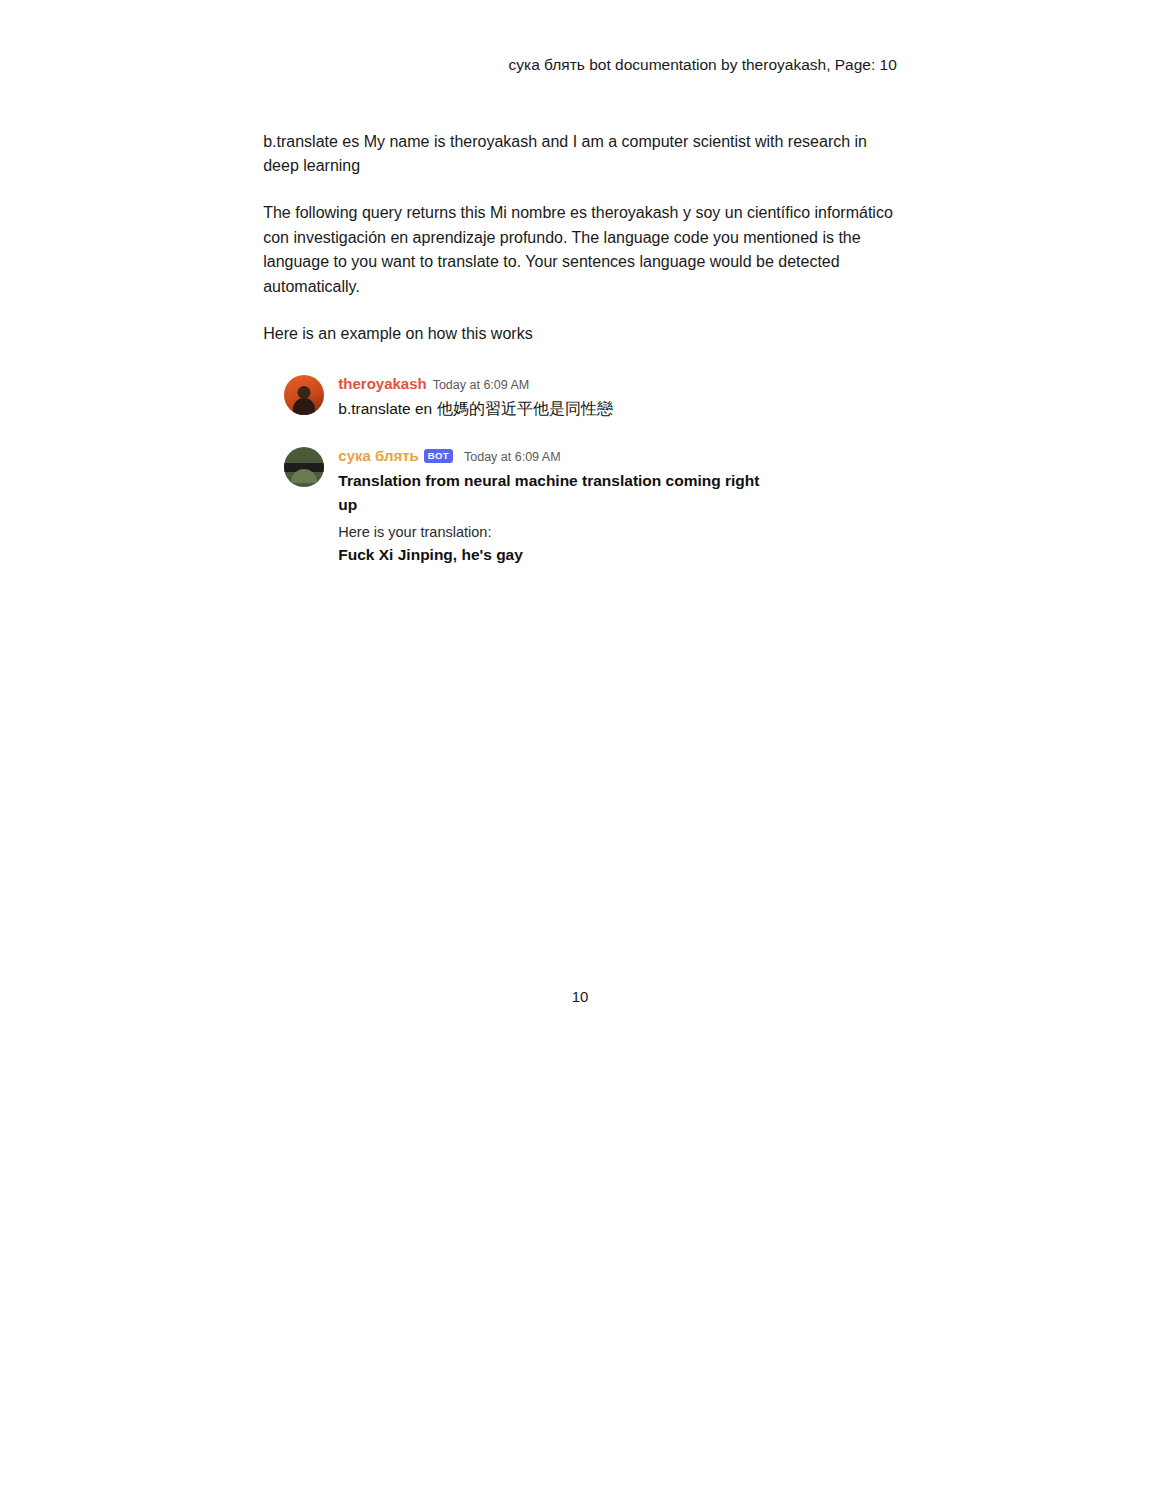сука блять bot documentation by theroyakash, Page: 10
b.translate es My name is theroyakash and I am a computer scientist with research in deep learning
The following query returns this Mi nombre es theroyakash y soy un científico informático con investigación en aprendizaje profundo. The language code you mentioned is the language to you want to translate to. Your sentences language would be detected automatically.
Here is an example on how this works
theroyakash Today at 6:09 AM
b.translate en 他媽的習近平他是同性戀
сука блять BOT Today at 6:09 AM
Translation from neural machine translation coming right up
Here is your translation:
Fuck Xi Jinping, he's gay
10